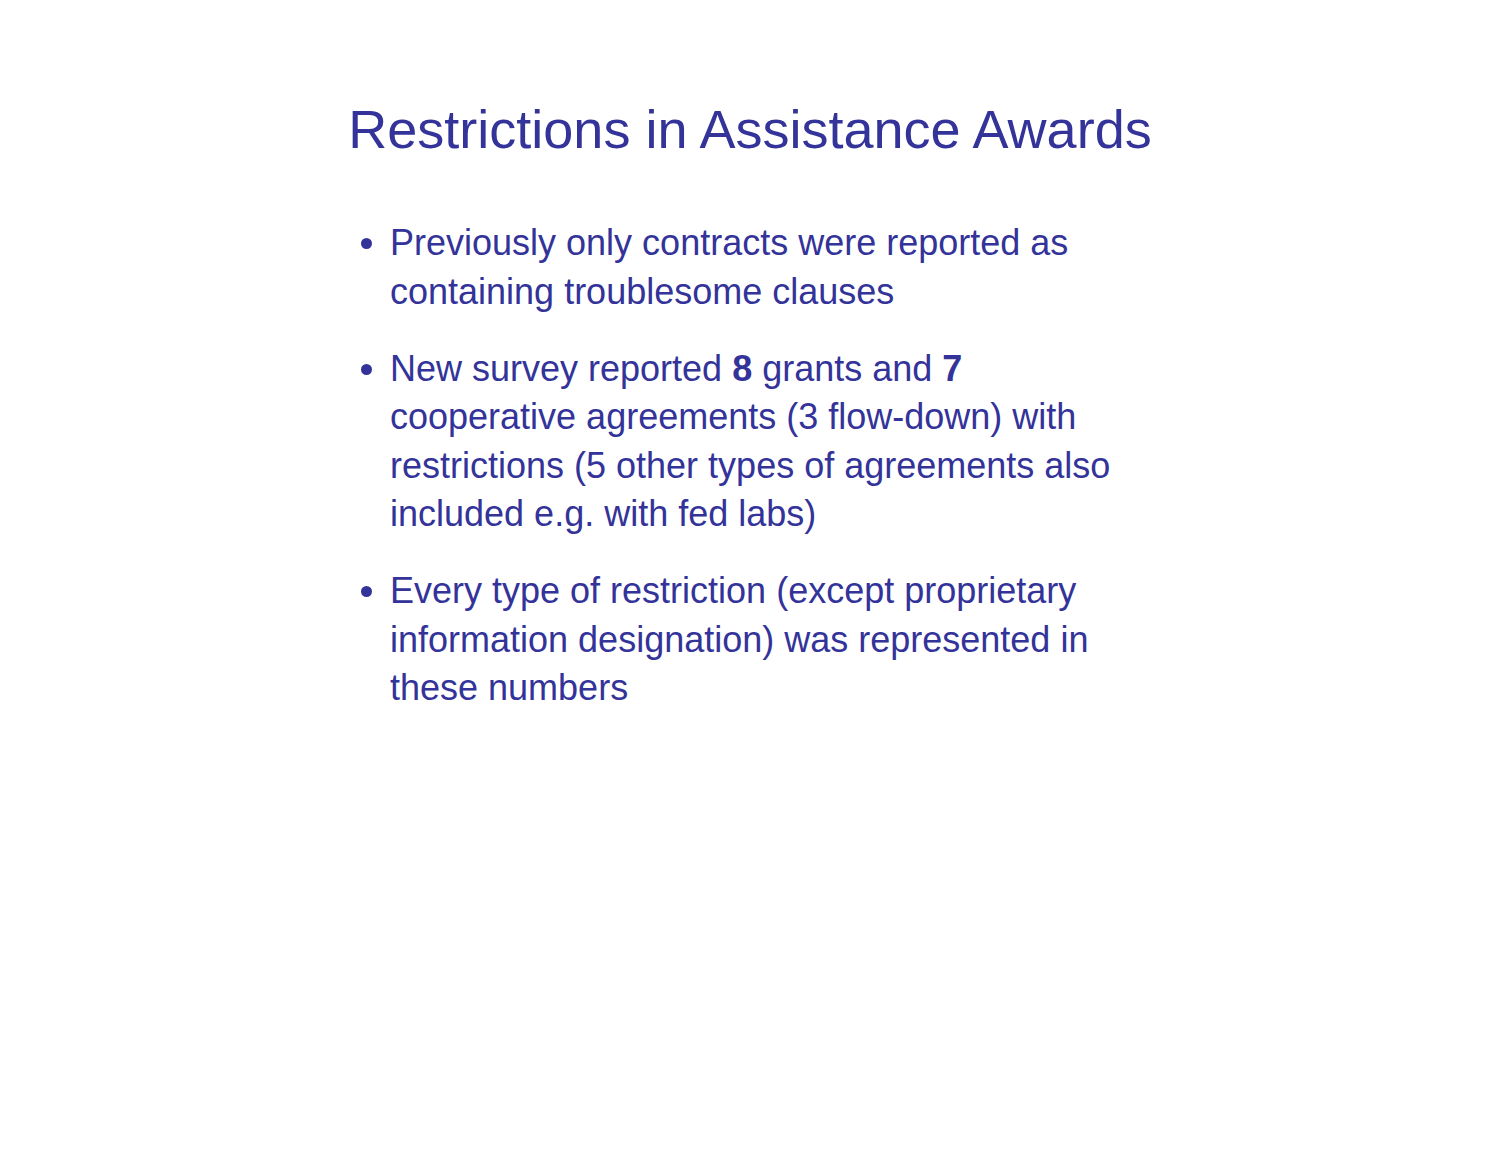Restrictions in Assistance Awards
Previously only contracts were reported as containing troublesome clauses
New survey reported 8 grants and 7 cooperative agreements (3 flow-down) with restrictions (5 other types of agreements also included e.g. with fed labs)
Every type of restriction (except proprietary information designation) was represented in these numbers